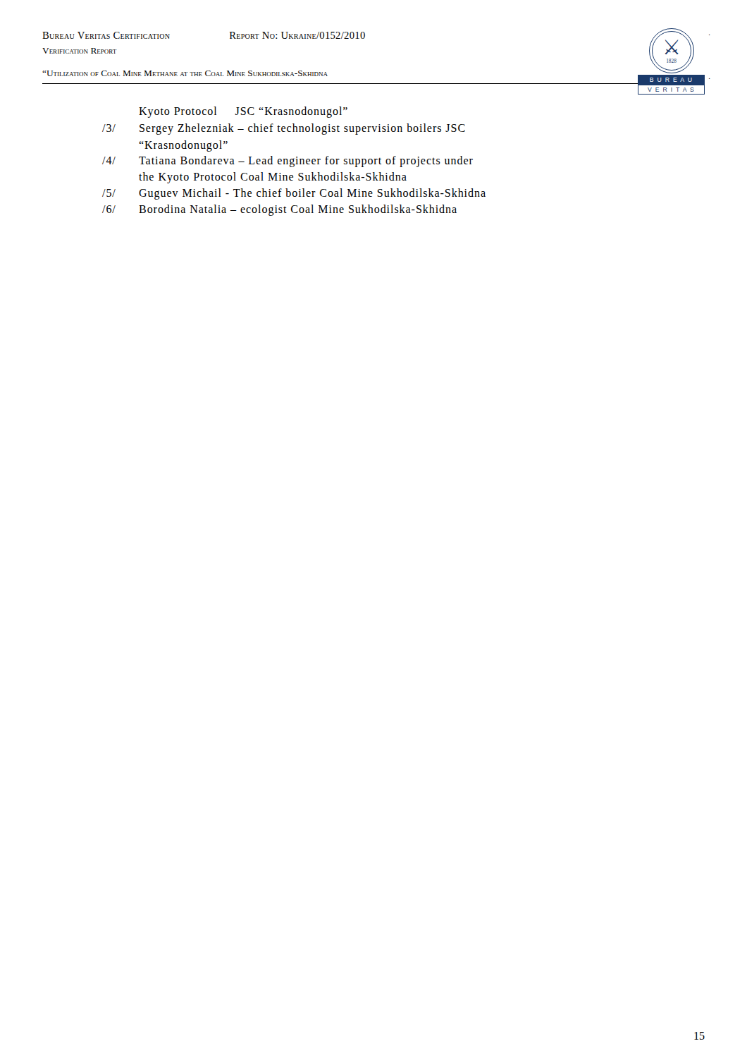Bureau Veritas Certification Report No: Ukraine/0152/2010
Verification Report
“Utilization of Coal Mine Methane at the Coal Mine Sukhodilska-Skhidna
.
⚔
1828
B U R E A U
V E R I T A S
.
Kyoto Protocol JSC “Krasnodonugol”
/3/
Sergey Zhelezniak – chief technologist supervision boilers JSC
“Krasnodonugol”
/4/
Tatiana Bondareva – Lead engineer for support of projects under
the Kyoto Protocol Coal Mine Sukhodilska-Skhidna
/5/
Guguev Michail - The chief boiler Coal Mine Sukhodilska-Skhidna
/6/
Borodina Natalia – ecologist Coal Mine Sukhodilska-Skhidna
15